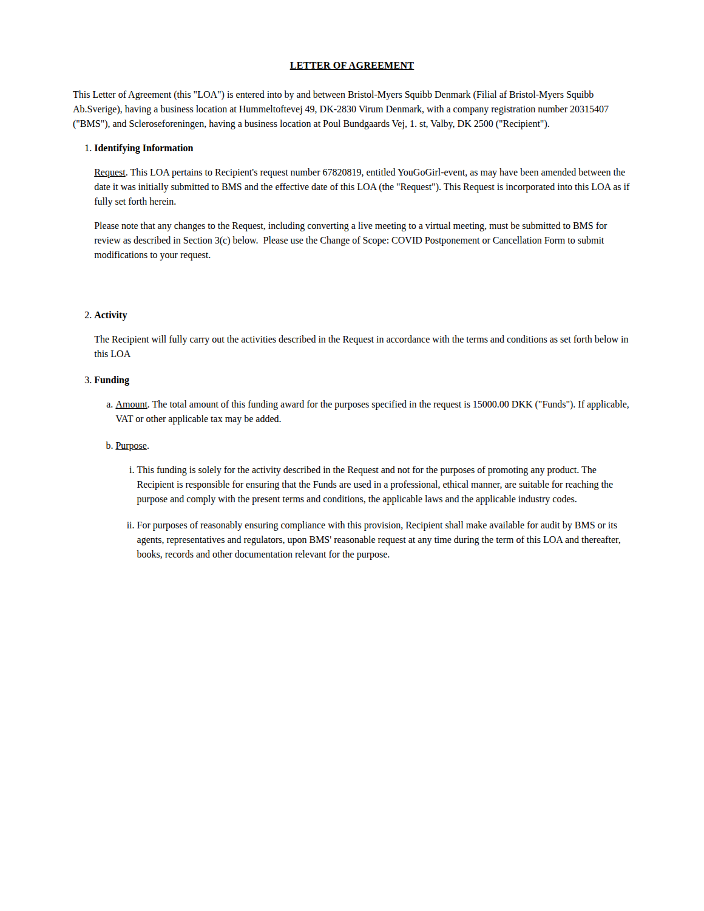LETTER OF AGREEMENT
This Letter of Agreement (this "LOA") is entered into by and between Bristol-Myers Squibb Denmark (Filial af Bristol-Myers Squibb Ab.Sverige), having a business location at Hummeltoftevej 49, DK-2830 Virum Denmark, with a company registration number 20315407 ("BMS"), and Scleroseforeningen, having a business location at Poul Bundgaards Vej, 1. st, Valby, DK 2500 ("Recipient").
Identifying Information
Request. This LOA pertains to Recipient's request number 67820819, entitled YouGoGirl-event, as may have been amended between the date it was initially submitted to BMS and the effective date of this LOA (the "Request"). This Request is incorporated into this LOA as if fully set forth herein.
Please note that any changes to the Request, including converting a live meeting to a virtual meeting, must be submitted to BMS for review as described in Section 3(c) below. Please use the Change of Scope: COVID Postponement or Cancellation Form to submit modifications to your request.
Activity
The Recipient will fully carry out the activities described in the Request in accordance with the terms and conditions as set forth below in this LOA
Funding
Amount. The total amount of this funding award for the purposes specified in the request is 15000.00 DKK ("Funds"). If applicable, VAT or other applicable tax may be added.
Purpose.
This funding is solely for the activity described in the Request and not for the purposes of promoting any product. The Recipient is responsible for ensuring that the Funds are used in a professional, ethical manner, are suitable for reaching the purpose and comply with the present terms and conditions, the applicable laws and the applicable industry codes.
For purposes of reasonably ensuring compliance with this provision, Recipient shall make available for audit by BMS or its agents, representatives and regulators, upon BMS' reasonable request at any time during the term of this LOA and thereafter, books, records and other documentation relevant for the purpose.